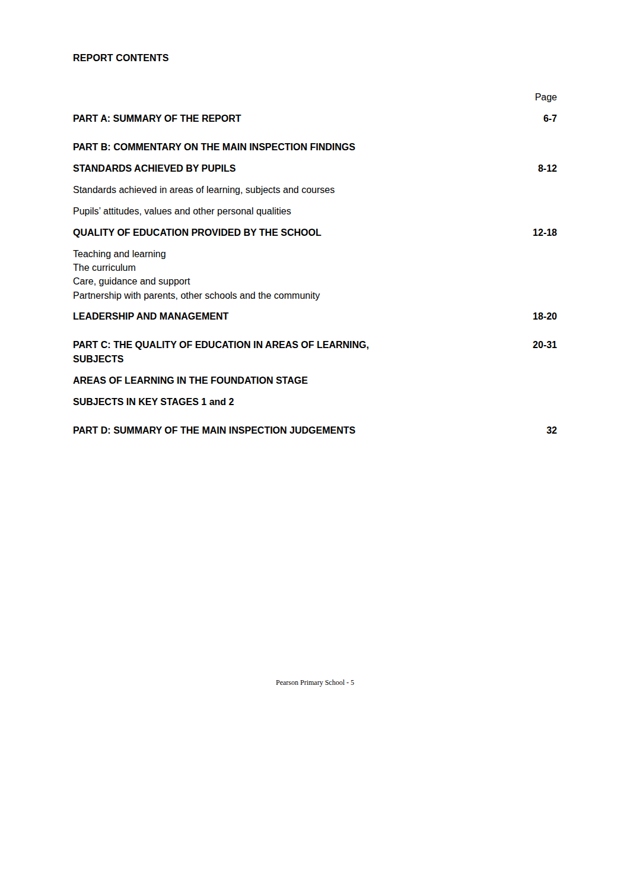REPORT CONTENTS
| | Page |
| PART A: SUMMARY OF THE REPORT | 6-7 |
| PART B: COMMENTARY ON THE MAIN INSPECTION FINDINGS | |
| STANDARDS ACHIEVED BY PUPILS | 8-12 |
| Standards achieved in areas of learning, subjects and courses | |
| Pupils’ attitudes, values and other personal qualities | |
| QUALITY OF EDUCATION PROVIDED BY THE SCHOOL | 12-18 |
| Teaching and learning | |
| The curriculum | |
| Care, guidance and support | |
| Partnership with parents, other schools and the community | |
| LEADERSHIP AND MANAGEMENT | 18-20 |
| PART C: THE QUALITY OF EDUCATION IN AREAS OF LEARNING, SUBJECTS | 20-31 |
| AREAS OF LEARNING IN THE FOUNDATION STAGE | |
| SUBJECTS IN KEY STAGES 1 and 2 | |
| PART D: SUMMARY OF THE MAIN INSPECTION JUDGEMENTS | 32 |
Pearson Primary School - 5